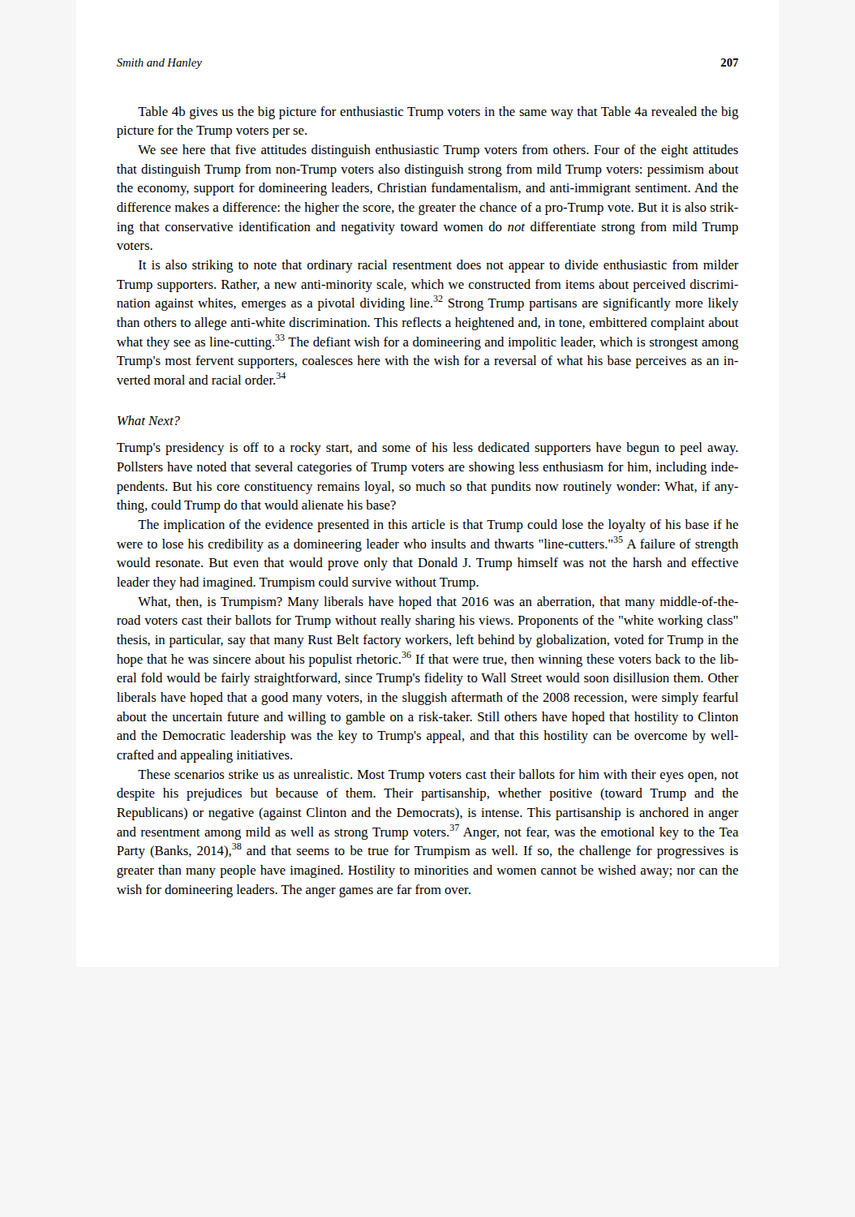Smith and Hanley 207
Table 4b gives us the big picture for enthusiastic Trump voters in the same way that Table 4a revealed the big picture for the Trump voters per se.
We see here that five attitudes distinguish enthusiastic Trump voters from others. Four of the eight attitudes that distinguish Trump from non-Trump voters also distinguish strong from mild Trump voters: pessimism about the economy, support for domineering leaders, Christian fundamentalism, and anti-immigrant sentiment. And the difference makes a difference: the higher the score, the greater the chance of a pro-Trump vote. But it is also striking that conservative identification and negativity toward women do not differentiate strong from mild Trump voters.
It is also striking to note that ordinary racial resentment does not appear to divide enthusiastic from milder Trump supporters. Rather, a new anti-minority scale, which we constructed from items about perceived discrimination against whites, emerges as a pivotal dividing line.32 Strong Trump partisans are significantly more likely than others to allege anti-white discrimination. This reflects a heightened and, in tone, embittered complaint about what they see as line-cutting.33 The defiant wish for a domineering and impolitic leader, which is strongest among Trump's most fervent supporters, coalesces here with the wish for a reversal of what his base perceives as an inverted moral and racial order.34
What Next?
Trump's presidency is off to a rocky start, and some of his less dedicated supporters have begun to peel away. Pollsters have noted that several categories of Trump voters are showing less enthusiasm for him, including independents. But his core constituency remains loyal, so much so that pundits now routinely wonder: What, if anything, could Trump do that would alienate his base?
The implication of the evidence presented in this article is that Trump could lose the loyalty of his base if he were to lose his credibility as a domineering leader who insults and thwarts "line-cutters."35 A failure of strength would resonate. But even that would prove only that Donald J. Trump himself was not the harsh and effective leader they had imagined. Trumpism could survive without Trump.
What, then, is Trumpism? Many liberals have hoped that 2016 was an aberration, that many middle-of-the-road voters cast their ballots for Trump without really sharing his views. Proponents of the "white working class" thesis, in particular, say that many Rust Belt factory workers, left behind by globalization, voted for Trump in the hope that he was sincere about his populist rhetoric.36 If that were true, then winning these voters back to the liberal fold would be fairly straightforward, since Trump's fidelity to Wall Street would soon disillusion them. Other liberals have hoped that a good many voters, in the sluggish aftermath of the 2008 recession, were simply fearful about the uncertain future and willing to gamble on a risk-taker. Still others have hoped that hostility to Clinton and the Democratic leadership was the key to Trump's appeal, and that this hostility can be overcome by well-crafted and appealing initiatives.
These scenarios strike us as unrealistic. Most Trump voters cast their ballots for him with their eyes open, not despite his prejudices but because of them. Their partisanship, whether positive (toward Trump and the Republicans) or negative (against Clinton and the Democrats), is intense. This partisanship is anchored in anger and resentment among mild as well as strong Trump voters.37 Anger, not fear, was the emotional key to the Tea Party (Banks, 2014),38 and that seems to be true for Trumpism as well. If so, the challenge for progressives is greater than many people have imagined. Hostility to minorities and women cannot be wished away; nor can the wish for domineering leaders. The anger games are far from over.